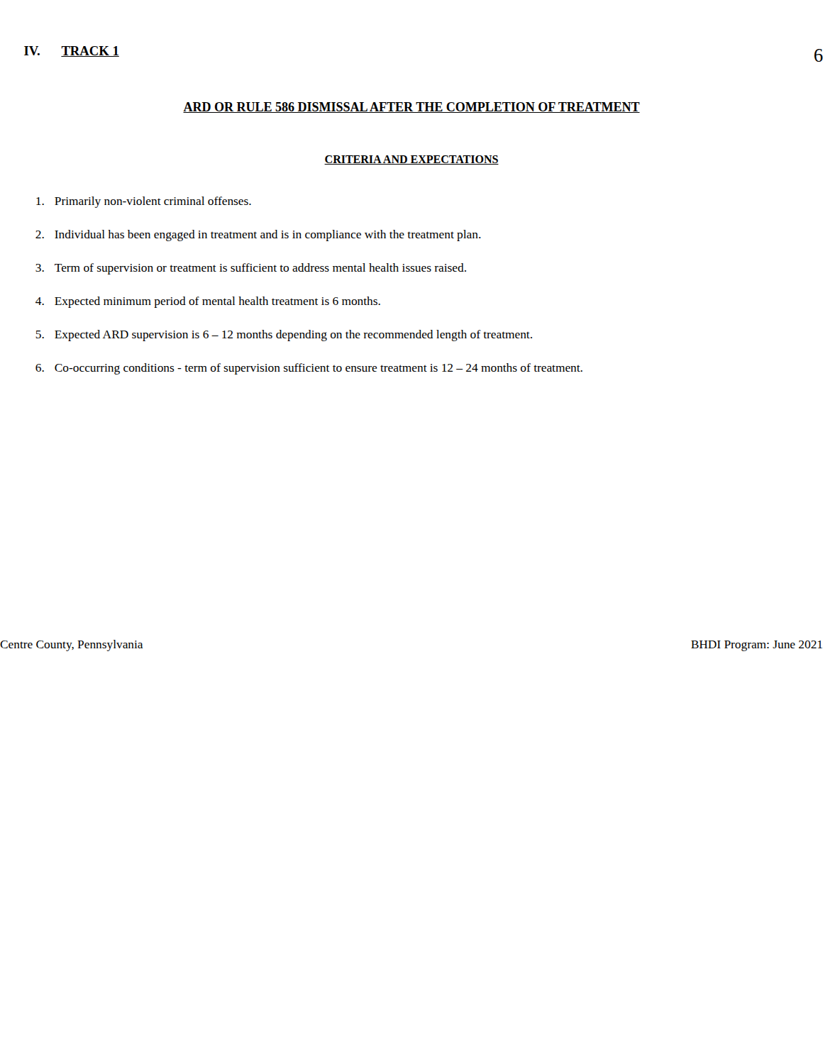6
IV. TRACK 1
ARD OR RULE 586 DISMISSAL AFTER THE COMPLETION OF TREATMENT
CRITERIA AND EXPECTATIONS
Primarily non-violent criminal offenses.
Individual has been engaged in treatment and is in compliance with the treatment plan.
Term of supervision or treatment is sufficient to address mental health issues raised.
Expected minimum period of mental health treatment is 6 months.
Expected ARD supervision is 6 – 12 months depending on the recommended length of treatment.
Co-occurring conditions - term of supervision sufficient to ensure treatment is 12 – 24 months of treatment.
Centre County, Pennsylvania BHDI Program: June 2021